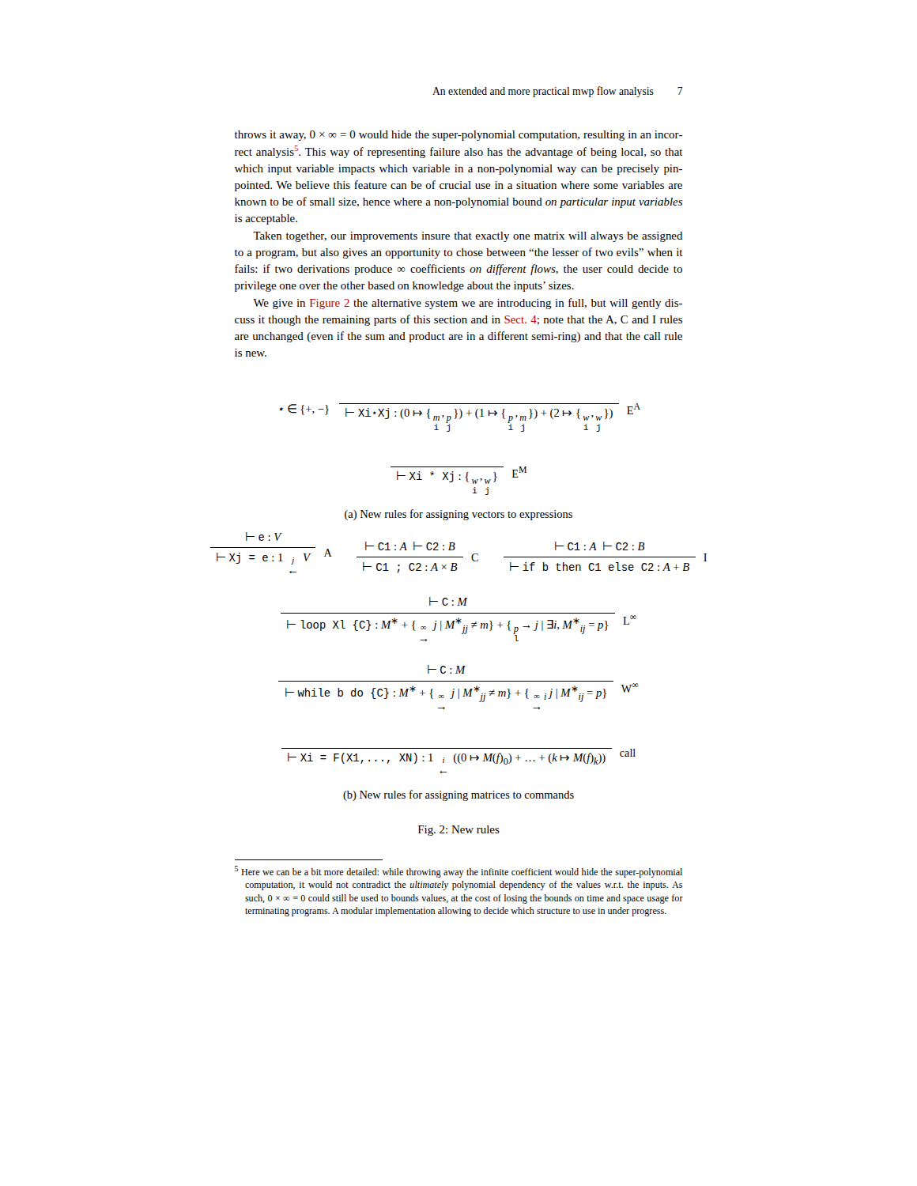An extended and more practical mwp flow analysis 7
throws it away, 0 × ∞ = 0 would hide the super-polynomial computation, resulting in an incorrect analysis5. This way of representing failure also has the advantage of being local, so that which input variable impacts which variable in a non-polynomial way can be precisely pinpointed. We believe this feature can be of crucial use in a situation where some variables are known to be of small size, hence where a non-polynomial bound on particular input variables is acceptable.
Taken together, our improvements insure that exactly one matrix will always be assigned to a program, but also gives an opportunity to chose between “the lesser of two evils” when it fails: if two derivations produce ∞ coefficients on different flows, the user could decide to privilege one over the other based on knowledge about the inputs’ sizes.
We give in Figure 2 the alternative system we are introducing in full, but will gently discuss it though the remaining parts of this section and in Sect. 4; note that the A, C and I rules are unchanged (even if the sum and product are in a different semi-ring) and that the call rule is new.
⋆ ∈ {+, −} ⊢ Xi⋆Xj : (0 ↦ {mi,pj}) + (1 ↦ {pi,mj}) + (2 ↦ {wi,wj}) EA
⊢ Xi * Xj : {wi,wj} EM
(a) New rules for assigning vectors to expressions
⊢ e : V ⊢ Xj = e : 1 j← V A
⊢ C1 : A ⊢ C2 : B ⊢ C1 ; C2 : A × B C
⊢ C1 : A ⊢ C2 : B ⊢ if b then C1 else C2 : A + B I
⊢ C : M ⊢ loop Xl {C} : M∗ + {∞→ j | M∗jj ≠ m} + {pl→ j | ∃i, M∗ij = p} L∞
⊢ C : M ⊢ while b do {C} : M∗ + {∞→ j | M∗jj ≠ m} + {∞→i j | M∗ij = p} W∞
⊢ Xi = F(X1,..., XN) : 1 i← ((0 ↦ M(f)0) + … + (k ↦ M(f)k)) call
(b) New rules for assigning matrices to commands
Fig. 2: New rules
5 Here we can be a bit more detailed: while throwing away the infinite coefficient would hide the super-polynomial computation, it would not contradict the ultimately polynomial dependency of the values w.r.t. the inputs. As such, 0 × ∞ = 0 could still be used to bounds values, at the cost of losing the bounds on time and space usage for terminating programs. A modular implementation allowing to decide which structure to use in under progress.